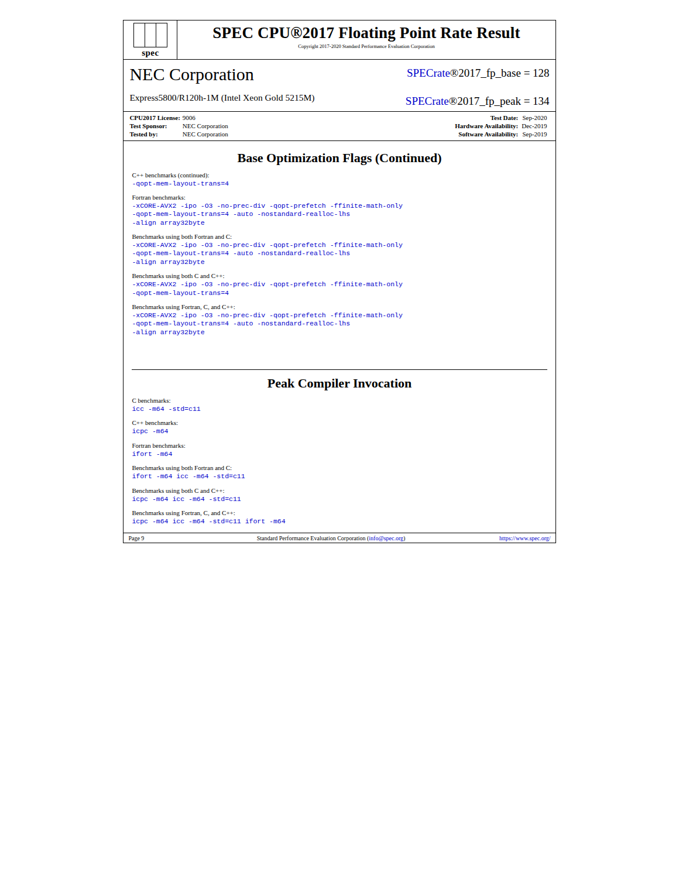spec
SPEC CPU®2017 Floating Point Rate Result
Copyright 2017-2020 Standard Performance Evaluation Corporation
NEC Corporation
Express5800/R120h-1M (Intel Xeon Gold 5215M)
SPECrate®2017_fp_base = 128
SPECrate®2017_fp_peak = 134
| CPU2017 License: | 9006 |
| Test Sponsor: | NEC Corporation |
| Tested by: | NEC Corporation |
| Test Date: | Sep-2020 |
| Hardware Availability: | Dec-2019 |
| Software Availability: | Sep-2019 |
Base Optimization Flags (Continued)
C++ benchmarks (continued):
-qopt-mem-layout-trans=4
Fortran benchmarks:
-xCORE-AVX2 -ipo -O3 -no-prec-div -qopt-prefetch -ffinite-math-only
-qopt-mem-layout-trans=4 -auto -nostandard-realloc-lhs
-align array32byte
Benchmarks using both Fortran and C:
-xCORE-AVX2 -ipo -O3 -no-prec-div -qopt-prefetch -ffinite-math-only
-qopt-mem-layout-trans=4 -auto -nostandard-realloc-lhs
-align array32byte
Benchmarks using both C and C++:
-xCORE-AVX2 -ipo -O3 -no-prec-div -qopt-prefetch -ffinite-math-only
-qopt-mem-layout-trans=4
Benchmarks using Fortran, C, and C++:
-xCORE-AVX2 -ipo -O3 -no-prec-div -qopt-prefetch -ffinite-math-only
-qopt-mem-layout-trans=4 -auto -nostandard-realloc-lhs
-align array32byte
Peak Compiler Invocation
C benchmarks:
icc -m64 -std=c11
C++ benchmarks:
icpc -m64
Fortran benchmarks:
ifort -m64
Benchmarks using both Fortran and C:
ifort -m64 icc -m64 -std=c11
Benchmarks using both C and C++:
icpc -m64 icc -m64 -std=c11
Benchmarks using Fortran, C, and C++:
icpc -m64 icc -m64 -std=c11 ifort -m64
Page 9
Standard Performance Evaluation Corporation (info@spec.org)
https://www.spec.org/